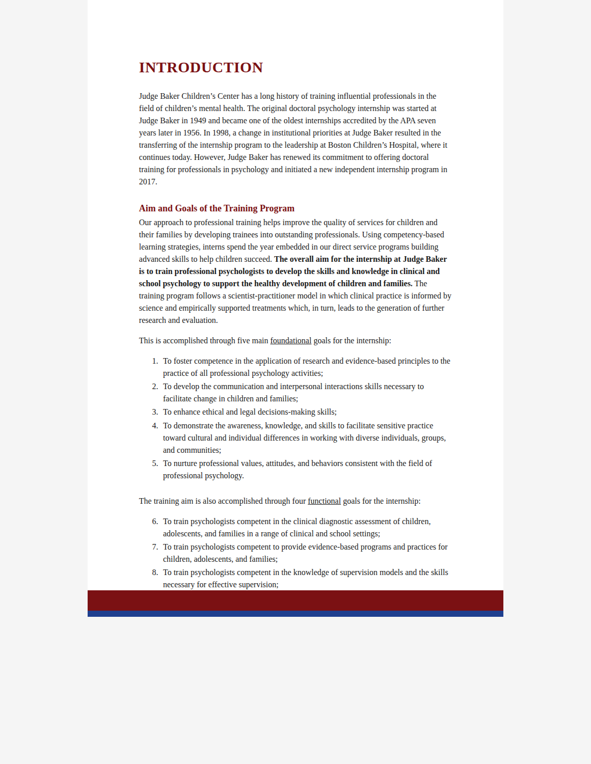INTRODUCTION
Judge Baker Children’s Center has a long history of training influential professionals in the field of children’s mental health. The original doctoral psychology internship was started at Judge Baker in 1949 and became one of the oldest internships accredited by the APA seven years later in 1956. In 1998, a change in institutional priorities at Judge Baker resulted in the transferring of the internship program to the leadership at Boston Children’s Hospital, where it continues today. However, Judge Baker has renewed its commitment to offering doctoral training for professionals in psychology and initiated a new independent internship program in 2017.
Aim and Goals of the Training Program
Our approach to professional training helps improve the quality of services for children and their families by developing trainees into outstanding professionals. Using competency-based learning strategies, interns spend the year embedded in our direct service programs building advanced skills to help children succeed. The overall aim for the internship at Judge Baker is to train professional psychologists to develop the skills and knowledge in clinical and school psychology to support the healthy development of children and families. The training program follows a scientist-practitioner model in which clinical practice is informed by science and empirically supported treatments which, in turn, leads to the generation of further research and evaluation.
This is accomplished through five main foundational goals for the internship:
To foster competence in the application of research and evidence-based principles to the practice of all professional psychology activities;
To develop the communication and interpersonal interactions skills necessary to facilitate change in children and families;
To enhance ethical and legal decisions-making skills;
To demonstrate the awareness, knowledge, and skills to facilitate sensitive practice toward cultural and individual differences in working with diverse individuals, groups, and communities;
To nurture professional values, attitudes, and behaviors consistent with the field of professional psychology.
The training aim is also accomplished through four functional goals for the internship:
To train psychologists competent in the clinical diagnostic assessment of children, adolescents, and families in a range of clinical and school settings;
To train psychologists competent to provide evidence-based programs and practices for children, adolescents, and families;
To train psychologists competent in the knowledge of supervision models and the skills necessary for effective supervision;
To train psychologists competent in the consultation and inter-professional skills to facilitate effective collaboration with other professionals.